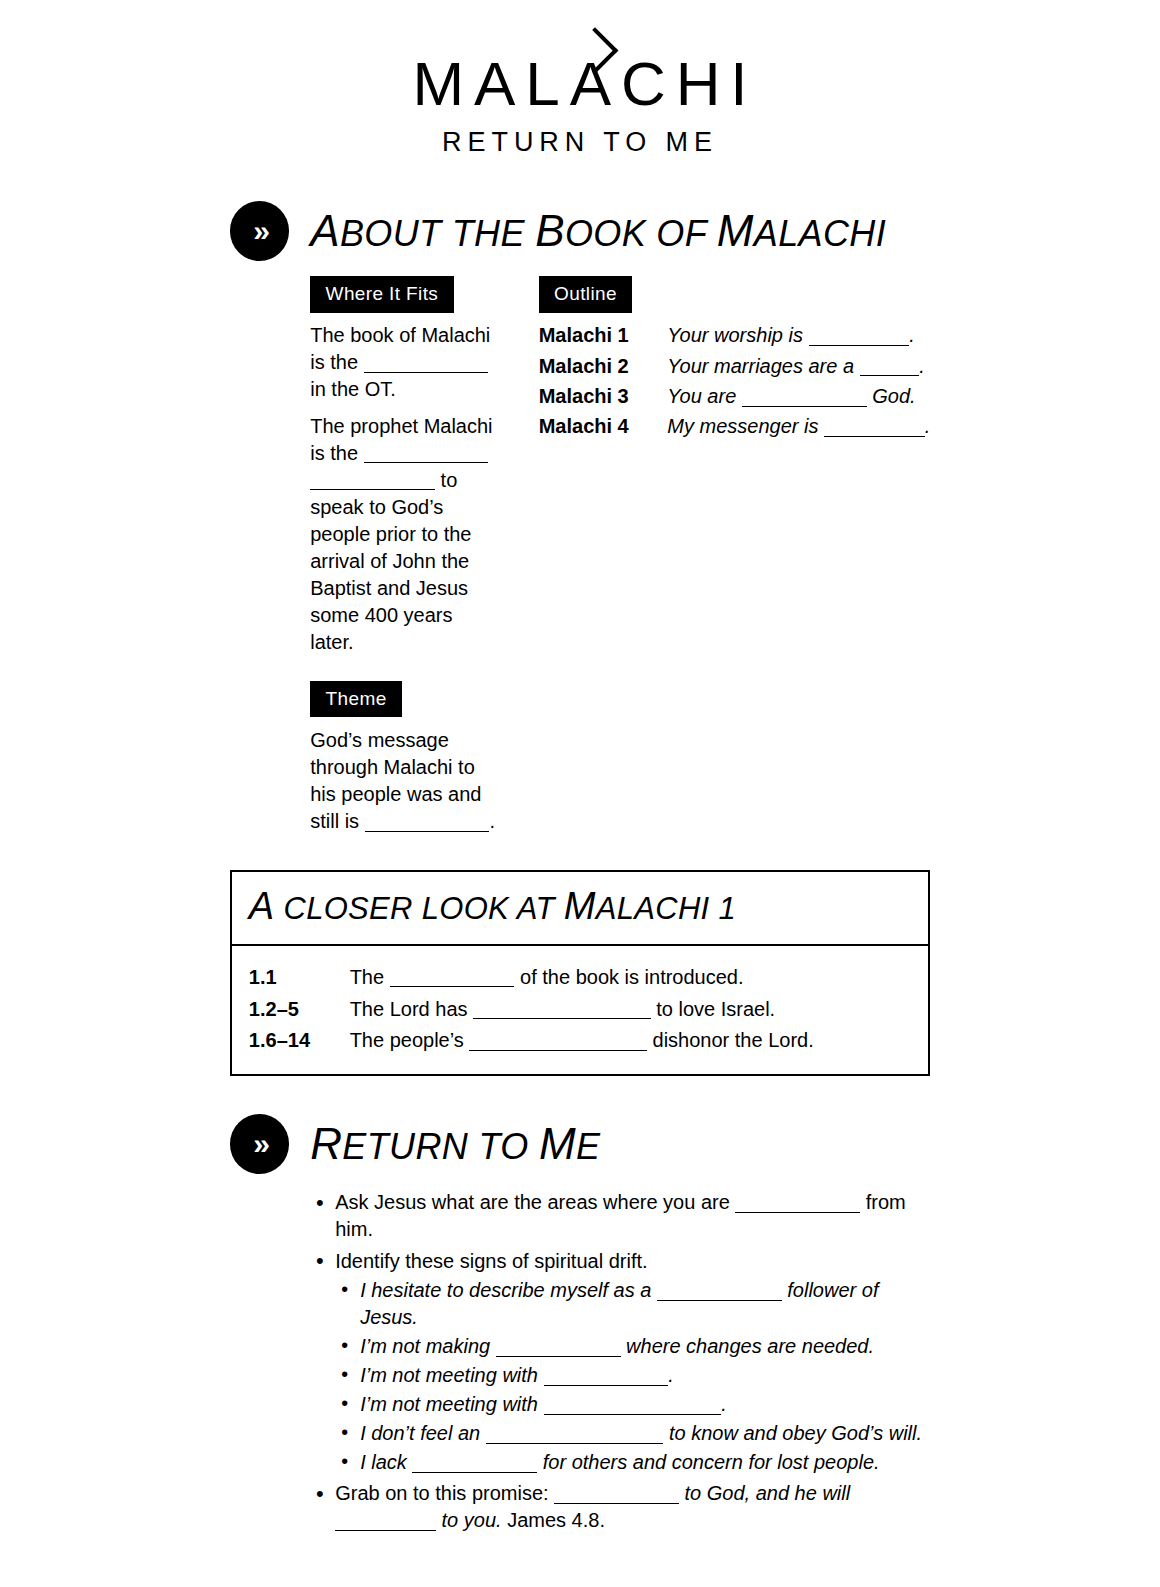MALACHI
RETURN TO ME
»
ABOUT THE BOOK OF MALACHI
Where It Fits
The book of Malachi is the in the OT.
The prophet Malachi is the to speak to God’s people prior to the arrival of John the Baptist and Jesus some 400 years later.
Theme
God’s message through Malachi to his people was and still is .
Outline
Malachi 1 Your worship is .
Malachi 2 Your marriages are a .
Malachi 3 You are God.
Malachi 4 My messenger is .
A CLOSER LOOK AT MALACHI 1
| 1.1 | The of the book is introduced. |
| 1.2–5 | The Lord has to love Israel. |
| 1.6–14 | The people’s dishonor the Lord. |
»
RETURN TO ME
Ask Jesus what are the areas where you are from him.
Identify these signs of spiritual drift.
I hesitate to describe myself as a follower of Jesus.
I’m not making where changes are needed.
I’m not meeting with .
I’m not meeting with .
I don’t feel an to know and obey God’s will.
I lack for others and concern for lost people.
Grab on to this promise: to God, and he will to you. James 4.8.